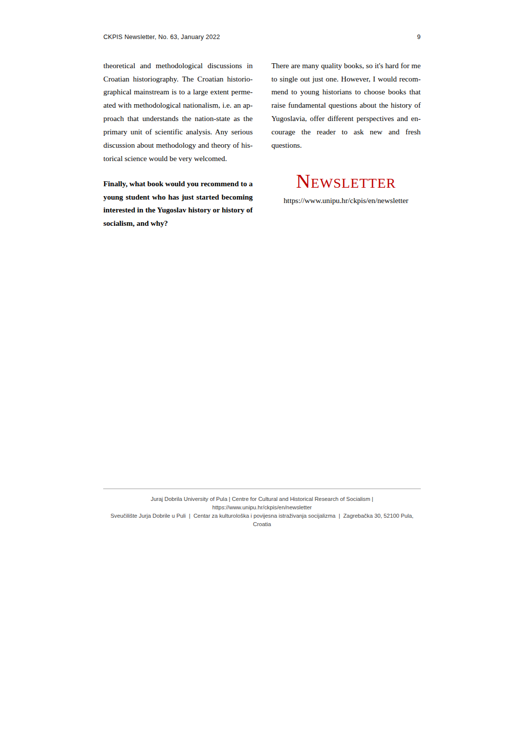CKPIS Newsletter, No. 63, January 2022
9
theoretical and methodological discussions in Croatian historiography. The Croatian historiographical mainstream is to a large extent permeated with methodological nationalism, i.e. an approach that understands the nation-state as the primary unit of scientific analysis. Any serious discussion about methodology and theory of historical science would be very welcomed.
Finally, what book would you recommend to a young student who has just started becoming interested in the Yugoslav history or history of socialism, and why?
There are many quality books, so it's hard for me to single out just one. However, I would recommend to young historians to choose books that raise fundamental questions about the history of Yugoslavia, offer different perspectives and encourage the reader to ask new and fresh questions.
Newsletter
https://www.unipu.hr/ckpis/en/newsletter
Juraj Dobrila University of Pula | Centre for Cultural and Historical Research of Socialism | https://www.unipu.hr/ckpis/en/newsletter Sveučilište Jurja Dobrile u Puli | Centar za kulturološka i povijesna istraživanja socijalizma | Zagrebačka 30, 52100 Pula, Croatia